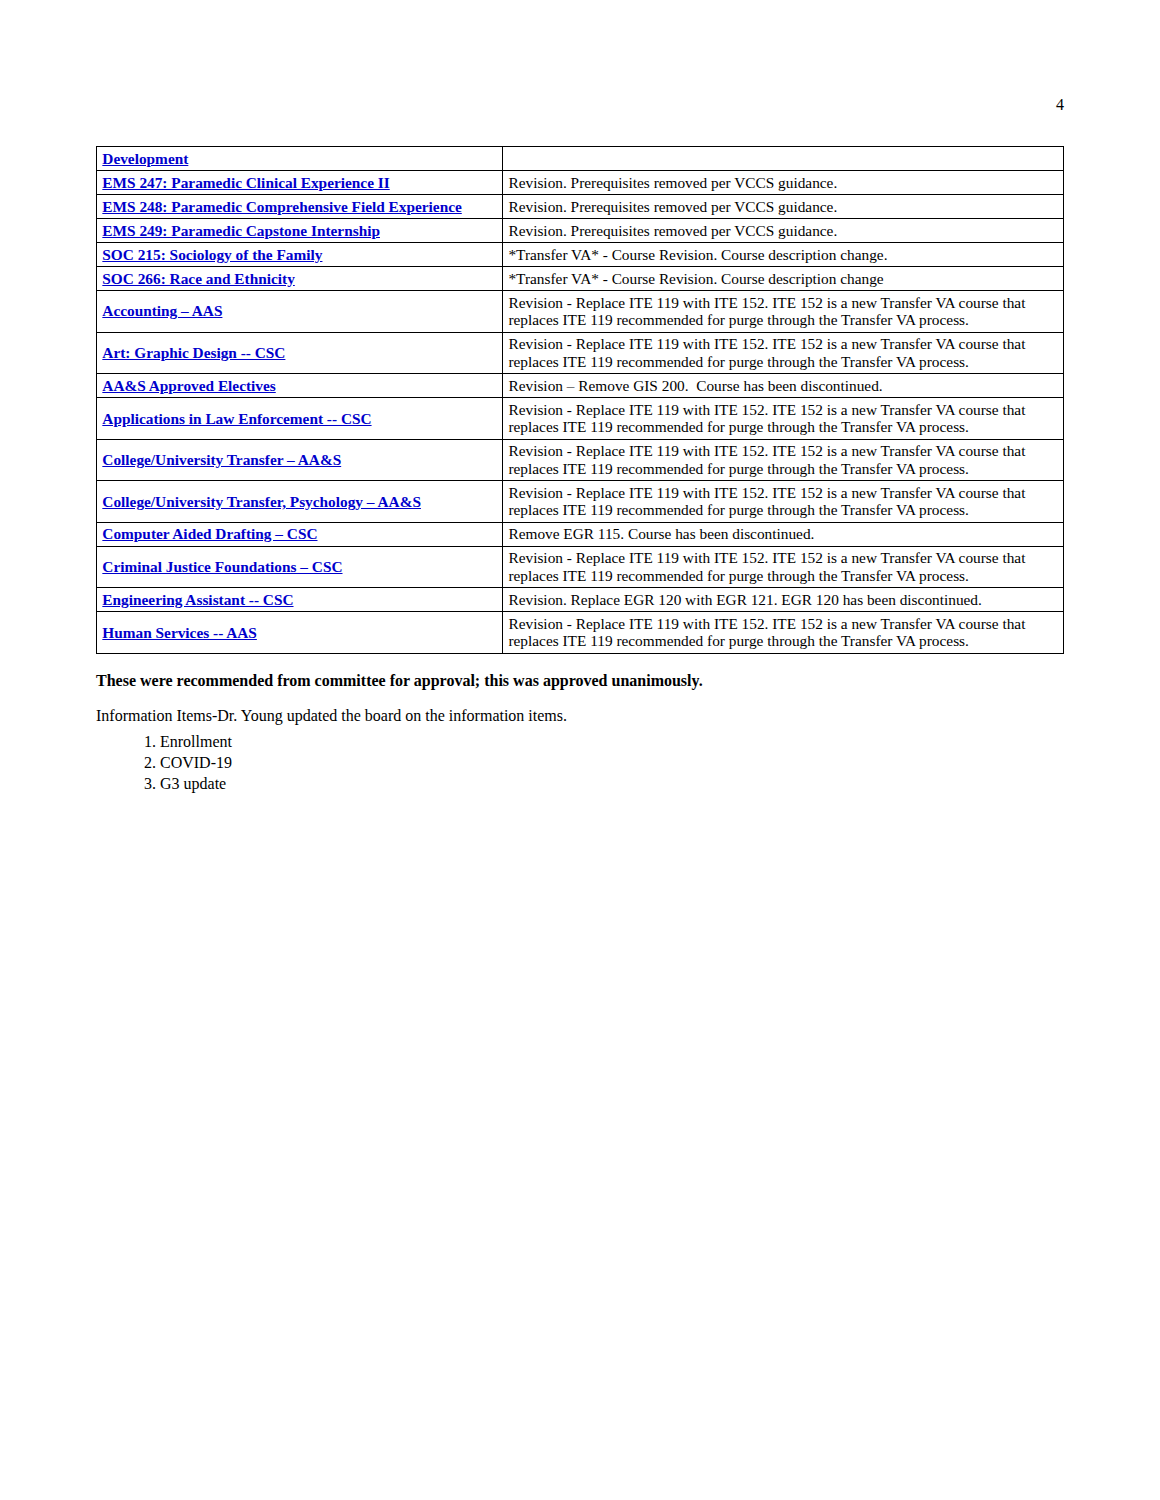4
| Development | |
| EMS 247: Paramedic Clinical Experience II | Revision. Prerequisites removed per VCCS guidance. |
| EMS 248: Paramedic Comprehensive Field Experience | Revision. Prerequisites removed per VCCS guidance. |
| EMS 249: Paramedic Capstone Internship | Revision. Prerequisites removed per VCCS guidance. |
| SOC 215: Sociology of the Family | *Transfer VA* - Course Revision. Course description change. |
| SOC 266: Race and Ethnicity | *Transfer VA* - Course Revision. Course description change |
| Accounting – AAS | Revision - Replace ITE 119 with ITE 152. ITE 152 is a new Transfer VA course that replaces ITE 119 recommended for purge through the Transfer VA process. |
| Art: Graphic Design -- CSC | Revision - Replace ITE 119 with ITE 152. ITE 152 is a new Transfer VA course that replaces ITE 119 recommended for purge through the Transfer VA process. |
| AA&S Approved Electives | Revision – Remove GIS 200. Course has been discontinued. |
| Applications in Law Enforcement -- CSC | Revision - Replace ITE 119 with ITE 152. ITE 152 is a new Transfer VA course that replaces ITE 119 recommended for purge through the Transfer VA process. |
| College/University Transfer – AA&S | Revision - Replace ITE 119 with ITE 152. ITE 152 is a new Transfer VA course that replaces ITE 119 recommended for purge through the Transfer VA process. |
| College/University Transfer, Psychology – AA&S | Revision - Replace ITE 119 with ITE 152. ITE 152 is a new Transfer VA course that replaces ITE 119 recommended for purge through the Transfer VA process. |
| Computer Aided Drafting – CSC | Remove EGR 115. Course has been discontinued. |
| Criminal Justice Foundations – CSC | Revision - Replace ITE 119 with ITE 152. ITE 152 is a new Transfer VA course that replaces ITE 119 recommended for purge through the Transfer VA process. |
| Engineering Assistant -- CSC | Revision. Replace EGR 120 with EGR 121. EGR 120 has been discontinued. |
| Human Services -- AAS | Revision - Replace ITE 119 with ITE 152. ITE 152 is a new Transfer VA course that replaces ITE 119 recommended for purge through the Transfer VA process. |
These were recommended from committee for approval; this was approved unanimously.
Information Items-Dr. Young updated the board on the information items.
Enrollment
COVID-19
G3 update